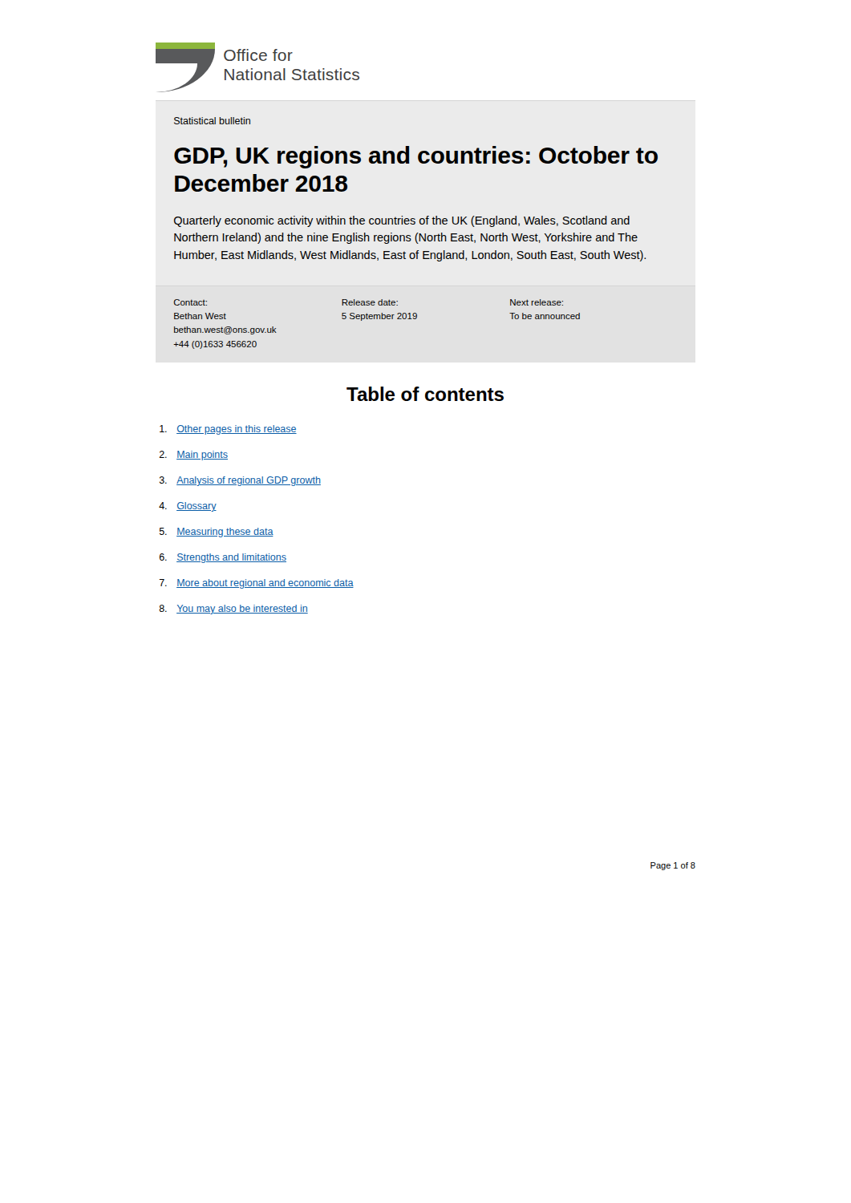Office for National Statistics
Statistical bulletin
GDP, UK regions and countries: October to December 2018
Quarterly economic activity within the countries of the UK (England, Wales, Scotland and Northern Ireland) and the nine English regions (North East, North West, Yorkshire and The Humber, East Midlands, West Midlands, East of England, London, South East, South West).
Contact:
Bethan West
bethan.west@ons.gov.uk
+44 (0)1633 456620
Release date:
5 September 2019
Next release:
To be announced
Table of contents
Other pages in this release
Main points
Analysis of regional GDP growth
Glossary
Measuring these data
Strengths and limitations
More about regional and economic data
You may also be interested in
Page 1 of 8